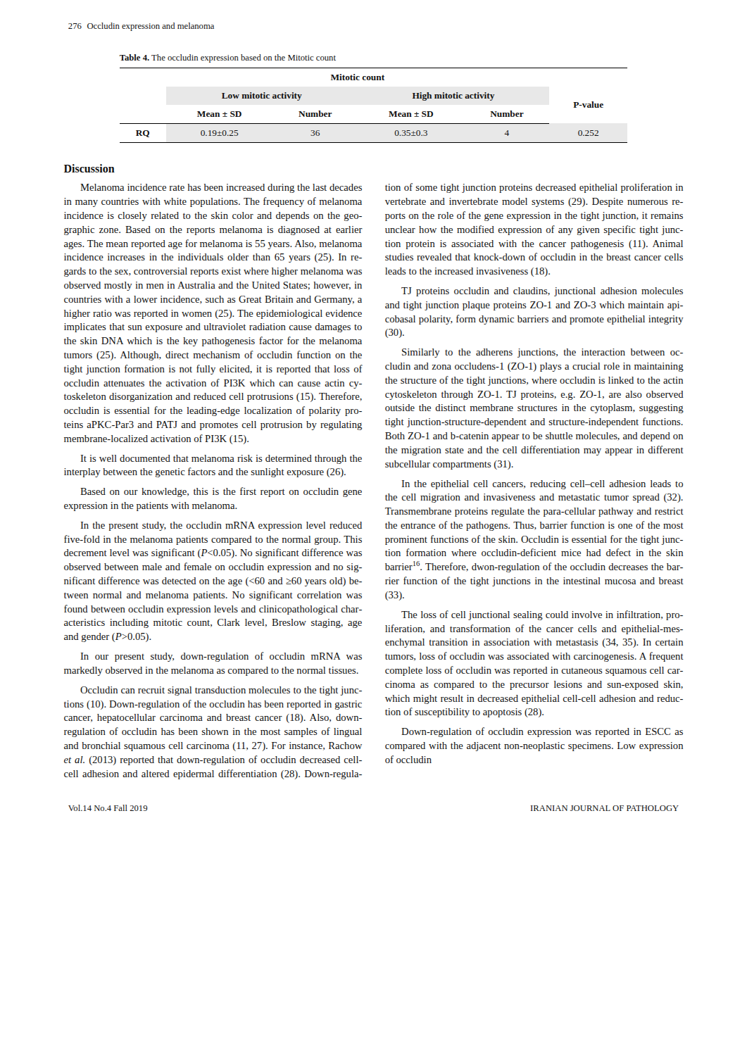276 Occludin expression and melanoma
Table 4. The occludin expression based on the Mitotic count
| | Mitotic count | |
| | Low mitotic activity | High mitotic activity | P-value |
| | Mean ± SD | Number | Mean ± SD | Number |
| RQ | 0.19±0.25 | 36 | 0.35±0.3 | 4 | 0.252 |
Discussion
Melanoma incidence rate has been increased during the last decades in many countries with white populations. The frequency of melanoma incidence is closely related to the skin color and depends on the geographic zone. Based on the reports melanoma is diagnosed at earlier ages. The mean reported age for melanoma is 55 years. Also, melanoma incidence increases in the individuals older than 65 years (25). In regards to the sex, controversial reports exist where higher melanoma was observed mostly in men in Australia and the United States; however, in countries with a lower incidence, such as Great Britain and Germany, a higher ratio was reported in women (25). The epidemiological evidence implicates that sun exposure and ultraviolet radiation cause damages to the skin DNA which is the key pathogenesis factor for the melanoma tumors (25). Although, direct mechanism of occludin function on the tight junction formation is not fully elicited, it is reported that loss of occludin attenuates the activation of PI3K which can cause actin cytoskeleton disorganization and reduced cell protrusions (15). Therefore, occludin is essential for the leading-edge localization of polarity proteins aPKC-Par3 and PATJ and promotes cell protrusion by regulating membrane-localized activation of PI3K (15).
It is well documented that melanoma risk is determined through the interplay between the genetic factors and the sunlight exposure (26).
Based on our knowledge, this is the first report on occludin gene expression in the patients with melanoma.
In the present study, the occludin mRNA expression level reduced five-fold in the melanoma patients compared to the normal group. This decrement level was significant (P<0.05). No significant difference was observed between male and female on occludin expression and no significant difference was detected on the age (<60 and ≥60 years old) between normal and melanoma patients. No significant correlation was found between occludin expression levels and clinicopathological characteristics including mitotic count, Clark level, Breslow staging, age and gender (P>0.05).
In our present study, down-regulation of occludin mRNA was markedly observed in the melanoma as compared to the normal tissues.
Occludin can recruit signal transduction molecules to the tight junctions (10). Down-regulation of the occludin has been reported in gastric cancer, hepatocellular carcinoma and breast cancer (18). Also, down-regulation of occludin has been shown in the most samples of lingual and bronchial squamous cell carcinoma (11, 27). For instance, Rachow et al. (2013) reported that down-regulation of occludin decreased cell-cell adhesion and altered epidermal differentiation (28). Down-regulation of some tight junction proteins decreased epithelial proliferation in vertebrate and invertebrate model systems (29). Despite numerous reports on the role of the gene expression in the tight junction, it remains unclear how the modified expression of any given specific tight junction protein is associated with the cancer pathogenesis (11). Animal studies revealed that knock-down of occludin in the breast cancer cells leads to the increased invasiveness (18).
TJ proteins occludin and claudins, junctional adhesion molecules and tight junction plaque proteins ZO-1 and ZO-3 which maintain apicobasal polarity, form dynamic barriers and promote epithelial integrity (30).
Similarly to the adherens junctions, the interaction between occludin and zona occludens-1 (ZO-1) plays a crucial role in maintaining the structure of the tight junctions, where occludin is linked to the actin cytoskeleton through ZO-1. TJ proteins, e.g. ZO-1, are also observed outside the distinct membrane structures in the cytoplasm, suggesting tight junction-structure-dependent and structure-independent functions. Both ZO-1 and b-catenin appear to be shuttle molecules, and depend on the migration state and the cell differentiation may appear in different subcellular compartments (31).
In the epithelial cell cancers, reducing cell–cell adhesion leads to the cell migration and invasiveness and metastatic tumor spread (32). Transmembrane proteins regulate the para-cellular pathway and restrict the entrance of the pathogens. Thus, barrier function is one of the most prominent functions of the skin. Occludin is essential for the tight junction formation where occludin-deficient mice had defect in the skin barrier16. Therefore, dwon-regulation of the occludin decreases the barrier function of the tight junctions in the intestinal mucosa and breast (33).
The loss of cell junctional sealing could involve in infiltration, proliferation, and transformation of the cancer cells and epithelial-mesenchymal transition in association with metastasis (34, 35). In certain tumors, loss of occludin was associated with carcinogenesis. A frequent complete loss of occludin was reported in cutaneous squamous cell carcinoma as compared to the precursor lesions and sun-exposed skin, which might result in decreased epithelial cell-cell adhesion and reduction of susceptibility to apoptosis (28).
Down-regulation of occludin expression was reported in ESCC as compared with the adjacent non-neoplastic specimens. Low expression of occludin
Vol.14 No.4 Fall 2019
IRANIAN JOURNAL OF PATHOLOGY